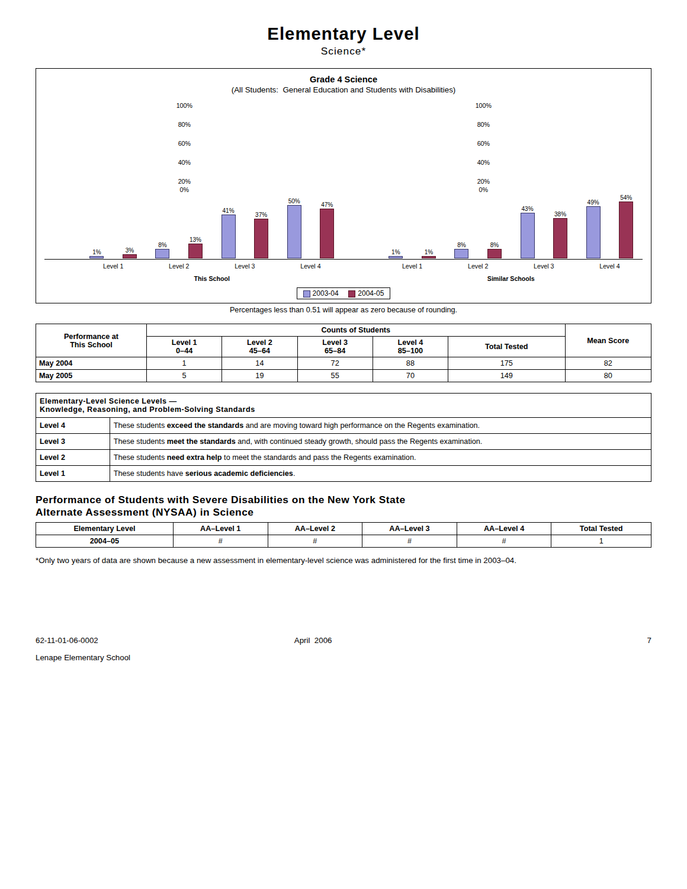Elementary Level
Science*
Grade 4 Science
(All Students: General Education and Students with Disabilities)
| 100% | | 100% | |
| 80% | | 80% | |
| 60% | | 60% | |
| 40% | | 40% | |
| 20% | | 20% | |
| 0% | | 0% | |
| | 1% | 3% | 8% | 13% | 41% | 37% | 50% | 47% | | 1% | 1% | 8% | 8% | 43% | 38% | 49% | 54% |
| | Level 1 | Level 2 | Level 3 | Level 4 | | Level 1 | Level 2 | Level 3 | Level 4 |
| | This School | | Similar Schools |
2003-04 2004-05
Percentages less than 0.51 will appear as zero because of rounding.
| Performance at This School | Counts of Students | Mean Score |
| --- | --- | --- |
| Level 1 0–44 | Level 2 45–64 | Level 3 65–84 | Level 4 85–100 | Total Tested |
| May 2004 | 1 | 14 | 72 | 88 | 175 | 82 |
| May 2005 | 5 | 19 | 55 | 70 | 149 | 80 |
| Elementary-Level Science Levels — Knowledge, Reasoning, and Problem-Solving Standards |
| Level 4 | These students exceed the standards and are moving toward high performance on the Regents examination. |
| Level 3 | These students meet the standards and, with continued steady growth, should pass the Regents examination. |
| Level 2 | These students need extra help to meet the standards and pass the Regents examination. |
| Level 1 | These students have serious academic deficiencies . |
Performance of Students with Severe Disabilities on the New York State
Alternate Assessment (NYSAA) in Science
| Elementary Level | AA–Level 1 | AA–Level 2 | AA–Level 3 | AA–Level 4 | Total Tested |
| --- | --- | --- | --- | --- | --- |
| 2004–05 | # | # | # | # | 1 |
*Only two years of data are shown because a new assessment in elementary-level science was administered for the first time in 2003–04.
62-11-01-06-0002 April 2006 7
Lenape Elementary School